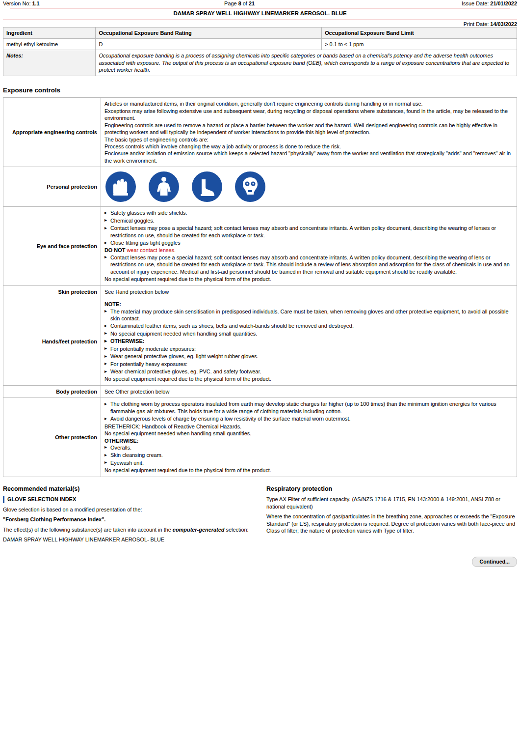Version No: 1.1
Page 8 of 21
Issue Date: 21/01/2022
DAMAR SPRAY WELL HIGHWAY LINEMARKER AEROSOL- BLUE
Print Date: 14/03/2022
| Ingredient | Occupational Exposure Band Rating | Occupational Exposure Band Limit |
| --- | --- | --- |
| methyl ethyl ketoxime | D | > 0.1 to ≤ 1 ppm |
| Notes: | Occupational exposure banding is a process of assigning chemicals into specific categories or bands based on a chemical's potency and the adverse health outcomes associated with exposure. The output of this process is an occupational exposure band (OEB), which corresponds to a range of exposure concentrations that are expected to protect worker health. |
Exposure controls
| Appropriate engineering controls | Articles or manufactured items, in their original condition, generally don't require engineering controls during handling or in normal use. Exceptions may arise following extensive use and subsequent wear, during recycling or disposal operations where substances, found in the article, may be released to the environment. Engineering controls are used to remove a hazard or place a barrier between the worker and the hazard. Well-designed engineering controls can be highly effective in protecting workers and will typically be independent of worker interactions to provide this high level of protection. The basic types of engineering controls are: Process controls which involve changing the way a job activity or process is done to reduce the risk. Enclosure and/or isolation of emission source which keeps a selected hazard "physically" away from the worker and ventilation that strategically "adds" and "removes" air in the work environment. |
| Personal protection | |
| Eye and face protection | Safety glasses with side shields. Chemical goggles. Contact lenses may pose a special hazard; soft contact lenses may absorb and concentrate irritants. A written policy document, describing the wearing of lenses or restrictions on use, should be created for each workplace or task. Close fitting gas tight goggles DO NOT wear contact lenses. Contact lenses may pose a special hazard; soft contact lenses may absorb and concentrate irritants. A written policy document, describing the wearing of lens or restrictions on use, should be created for each workplace or task. This should include a review of lens absorption and adsorption for the class of chemicals in use and an account of injury experience. Medical and first-aid personnel should be trained in their removal and suitable equipment should be readily available. No special equipment required due to the physical form of the product. |
| Skin protection | See Hand protection below |
| Hands/feet protection | NOTE: The material may produce skin sensitisation in predisposed individuals. Care must be taken, when removing gloves and other protective equipment, to avoid all possible skin contact. Contaminated leather items, such as shoes, belts and watch-bands should be removed and destroyed. No special equipment needed when handling small quantities. OTHERWISE: For potentially moderate exposures: Wear general protective gloves, eg. light weight rubber gloves. For potentially heavy exposures: Wear chemical protective gloves, eg. PVC. and safety footwear. No special equipment required due to the physical form of the product. |
| Body protection | See Other protection below |
| Other protection | The clothing worn by process operators insulated from earth may develop static charges far higher (up to 100 times) than the minimum ignition energies for various flammable gas-air mixtures. This holds true for a wide range of clothing materials including cotton. Avoid dangerous levels of charge by ensuring a low resistivity of the surface material worn outermost. BRETHERICK: Handbook of Reactive Chemical Hazards. No special equipment needed when handling small quantities. OTHERWISE: Overalls. Skin cleansing cream. Eyewash unit. No special equipment required due to the physical form of the product. |
Recommended material(s)
GLOVE SELECTION INDEX
Glove selection is based on a modified presentation of the:
"Forsberg Clothing Performance Index".
The effect(s) of the following substance(s) are taken into account in the computer-generated selection:
DAMAR SPRAY WELL HIGHWAY LINEMARKER AEROSOL- BLUE
Respiratory protection
Type AX Filter of sufficient capacity. (AS/NZS 1716 & 1715, EN 143:2000 & 149:2001, ANSI Z88 or national equivalent)
Where the concentration of gas/particulates in the breathing zone, approaches or exceeds the "Exposure Standard" (or ES), respiratory protection is required. Degree of protection varies with both face-piece and Class of filter; the nature of protection varies with Type of filter.
Continued...